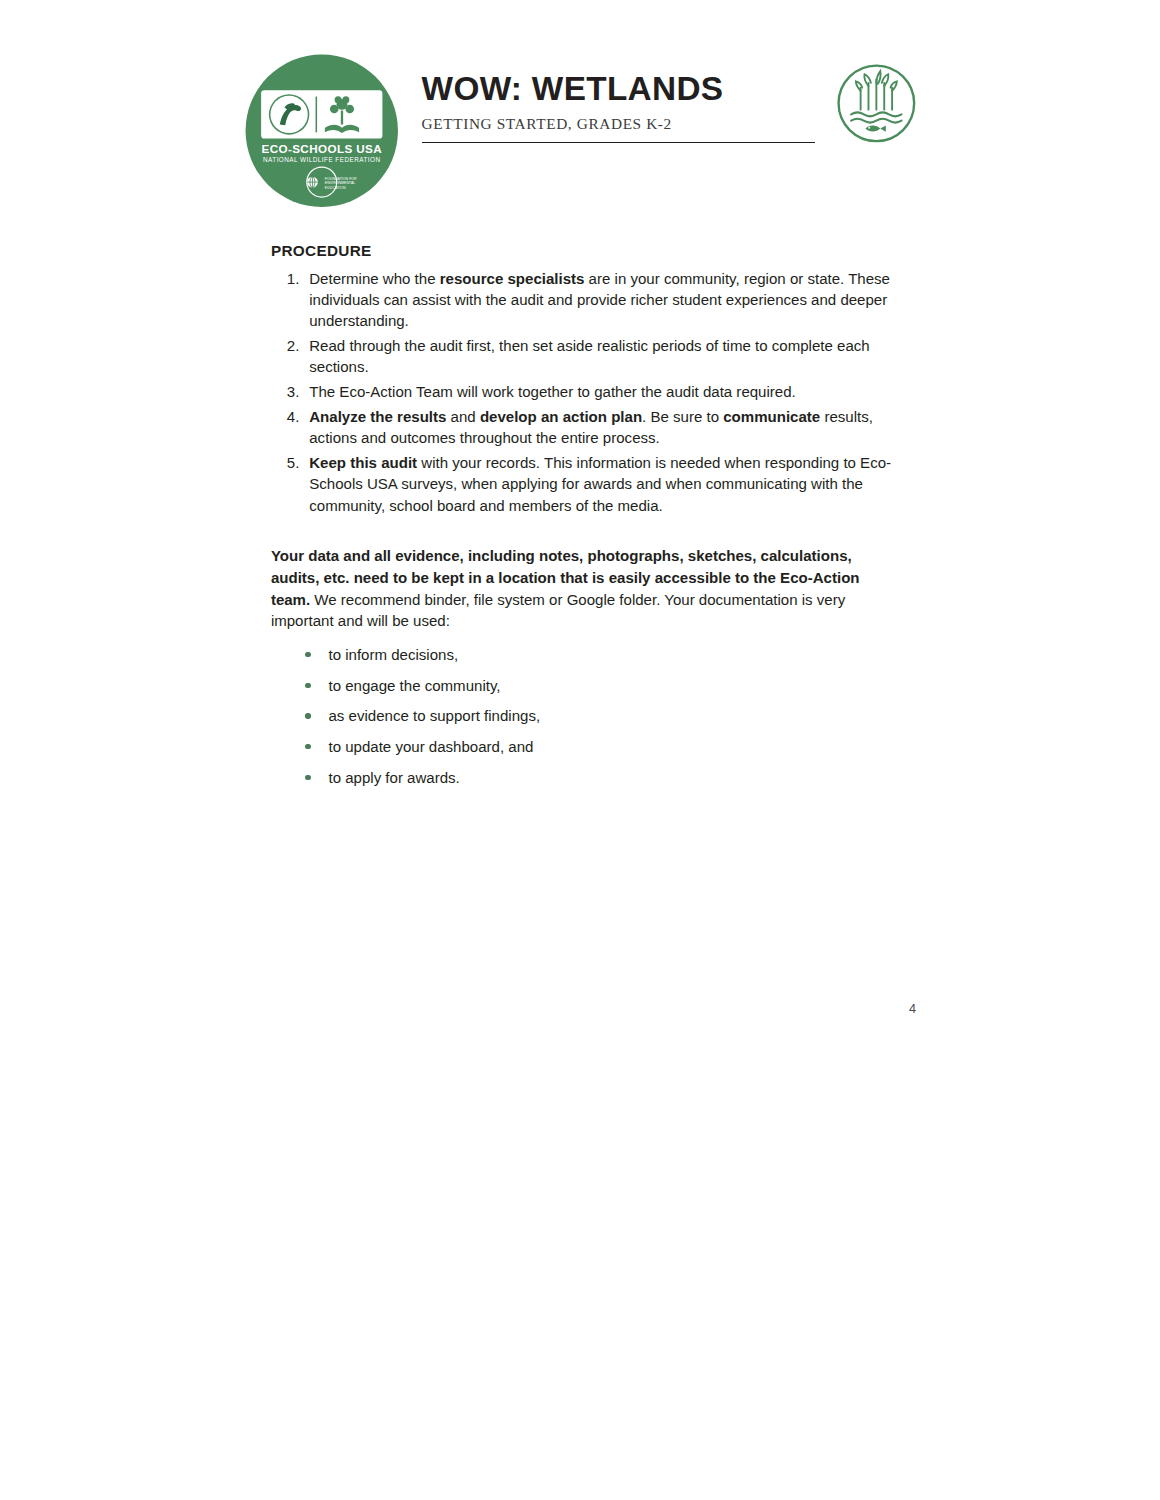ECO-SCHOOLS USA NATIONAL WILDLIFE FEDERATION FOUNDATION FOR ENVIRONMENTAL EDUCATION
WOW: Wetlands
Getting Started, Grades K-2
PROCEDURE
Determine who the resource specialists are in your community, region or state. These individuals can assist with the audit and provide richer student experiences and deeper understanding.
Read through the audit first, then set aside realistic periods of time to complete each sections.
The Eco-Action Team will work together to gather the audit data required.
Analyze the results and develop an action plan. Be sure to communicate results, actions and outcomes throughout the entire process.
Keep this audit with your records. This information is needed when responding to Eco-Schools USA surveys, when applying for awards and when communicating with the community, school board and members of the media.
Your data and all evidence, including notes, photographs, sketches, calculations, audits, etc. need to be kept in a location that is easily accessible to the Eco-Action team. We recommend binder, file system or Google folder. Your documentation is very important and will be used:
to inform decisions,
to engage the community,
as evidence to support findings,
to update your dashboard, and
to apply for awards.
4